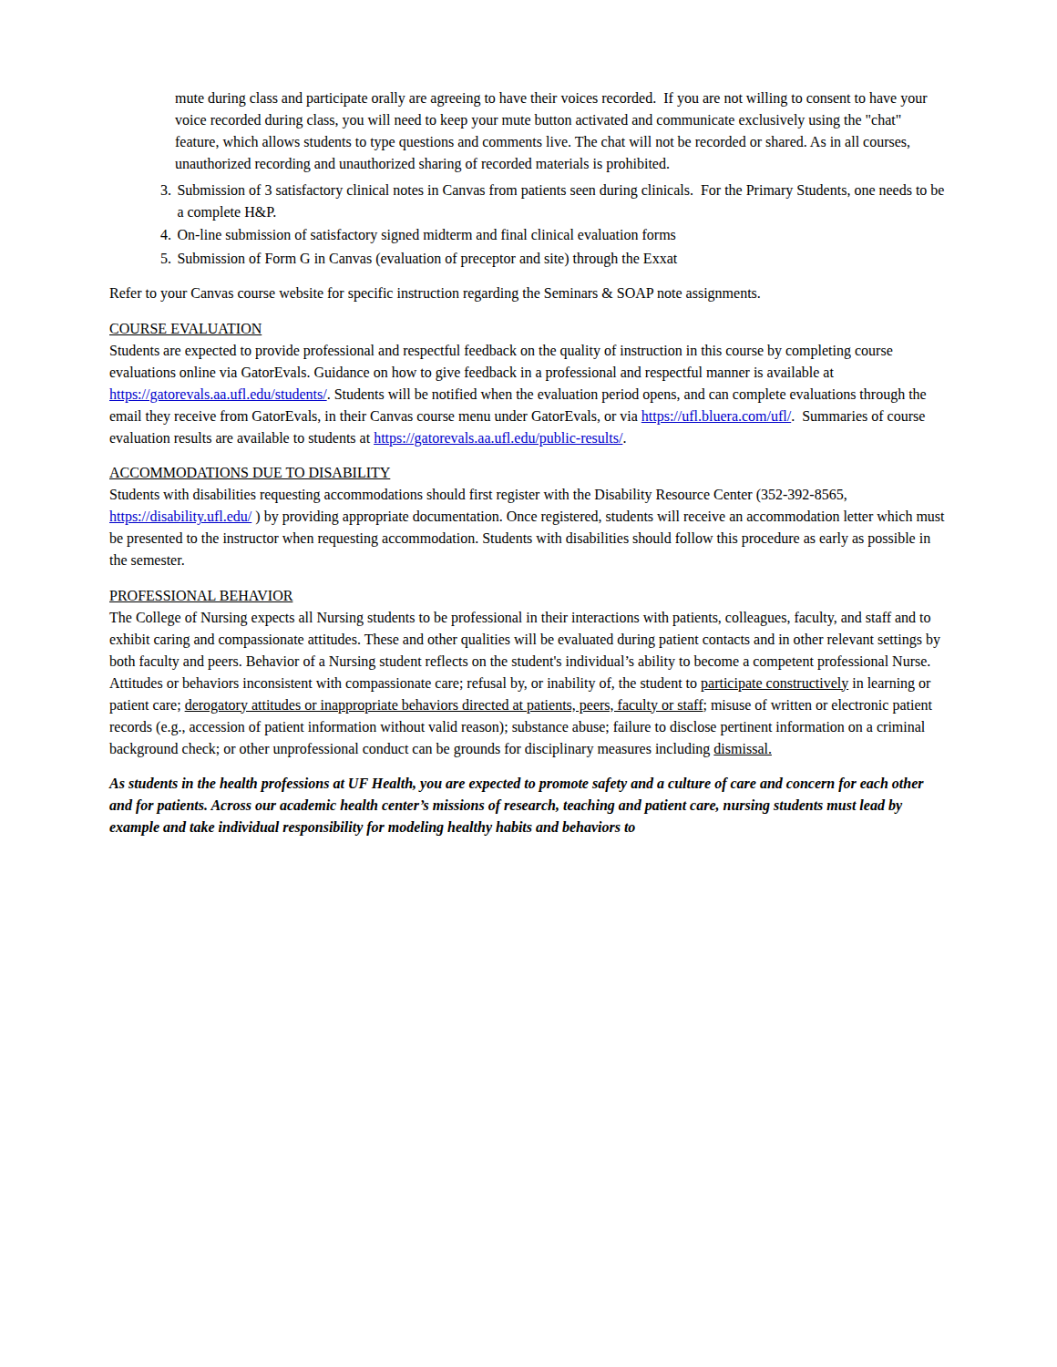mute during class and participate orally are agreeing to have their voices recorded. If you are not willing to consent to have your voice recorded during class, you will need to keep your mute button activated and communicate exclusively using the "chat" feature, which allows students to type questions and comments live. The chat will not be recorded or shared. As in all courses, unauthorized recording and unauthorized sharing of recorded materials is prohibited.
Submission of 3 satisfactory clinical notes in Canvas from patients seen during clinicals. For the Primary Students, one needs to be a complete H&P.
On-line submission of satisfactory signed midterm and final clinical evaluation forms
Submission of Form G in Canvas (evaluation of preceptor and site) through the Exxat
Refer to your Canvas course website for specific instruction regarding the Seminars & SOAP note assignments.
COURSE EVALUATION
Students are expected to provide professional and respectful feedback on the quality of instruction in this course by completing course evaluations online via GatorEvals. Guidance on how to give feedback in a professional and respectful manner is available at https://gatorevals.aa.ufl.edu/students/. Students will be notified when the evaluation period opens, and can complete evaluations through the email they receive from GatorEvals, in their Canvas course menu under GatorEvals, or via https://ufl.bluera.com/ufl/. Summaries of course evaluation results are available to students at https://gatorevals.aa.ufl.edu/public-results/.
ACCOMMODATIONS DUE TO DISABILITY
Students with disabilities requesting accommodations should first register with the Disability Resource Center (352-392-8565, https://disability.ufl.edu/ ) by providing appropriate documentation. Once registered, students will receive an accommodation letter which must be presented to the instructor when requesting accommodation. Students with disabilities should follow this procedure as early as possible in the semester.
PROFESSIONAL BEHAVIOR
The College of Nursing expects all Nursing students to be professional in their interactions with patients, colleagues, faculty, and staff and to exhibit caring and compassionate attitudes. These and other qualities will be evaluated during patient contacts and in other relevant settings by both faculty and peers. Behavior of a Nursing student reflects on the student's individual’s ability to become a competent professional Nurse. Attitudes or behaviors inconsistent with compassionate care; refusal by, or inability of, the student to participate constructively in learning or patient care; derogatory attitudes or inappropriate behaviors directed at patients, peers, faculty or staff; misuse of written or electronic patient records (e.g., accession of patient information without valid reason); substance abuse; failure to disclose pertinent information on a criminal background check; or other unprofessional conduct can be grounds for disciplinary measures including dismissal.
As students in the health professions at UF Health, you are expected to promote safety and a culture of care and concern for each other and for patients. Across our academic health center’s missions of research, teaching and patient care, nursing students must lead by example and take individual responsibility for modeling healthy habits and behaviors to